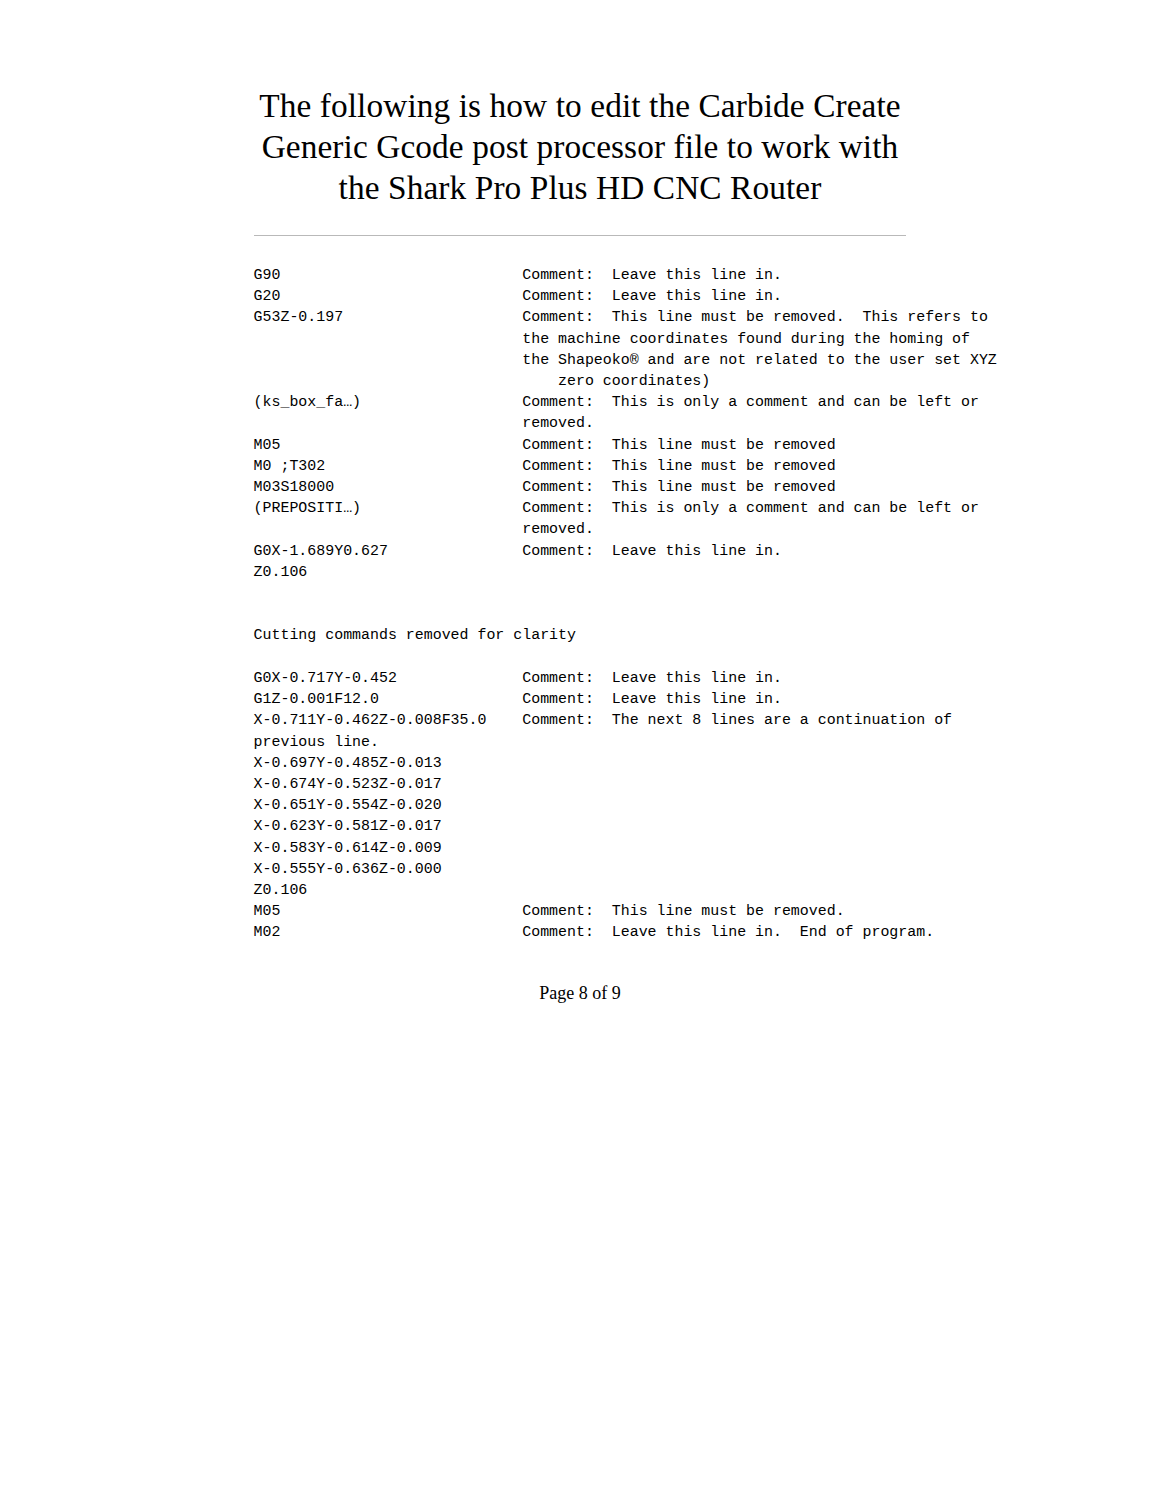The following is how to edit the Carbide Create Generic Gcode post processor file to work with the Shark Pro Plus HD CNC Router
G90                           Comment:  Leave this line in.
G20                           Comment:  Leave this line in.
G53Z-0.197                    Comment:  This line must be removed.  This refers to
                              the machine coordinates found during the homing of
                              the Shapeoko® and are not related to the user set XYZ
                                  zero coordinates)
(ks_box_fa…)                  Comment:  This is only a comment and can be left or
                              removed.
M05                           Comment:  This line must be removed
M0 ;T302                      Comment:  This line must be removed
M03S18000                     Comment:  This line must be removed
(PREPOSITI…)                  Comment:  This is only a comment and can be left or
                              removed.
G0X-1.689Y0.627               Comment:  Leave this line in.
Z0.106


Cutting commands removed for clarity

G0X-0.717Y-0.452              Comment:  Leave this line in.
G1Z-0.001F12.0                Comment:  Leave this line in.
X-0.711Y-0.462Z-0.008F35.0    Comment:  The next 8 lines are a continuation of
previous line.
X-0.697Y-0.485Z-0.013
X-0.674Y-0.523Z-0.017
X-0.651Y-0.554Z-0.020
X-0.623Y-0.581Z-0.017
X-0.583Y-0.614Z-0.009
X-0.555Y-0.636Z-0.000
Z0.106
M05                           Comment:  This line must be removed.
M02                           Comment:  Leave this line in.  End of program.
Page 8 of 9